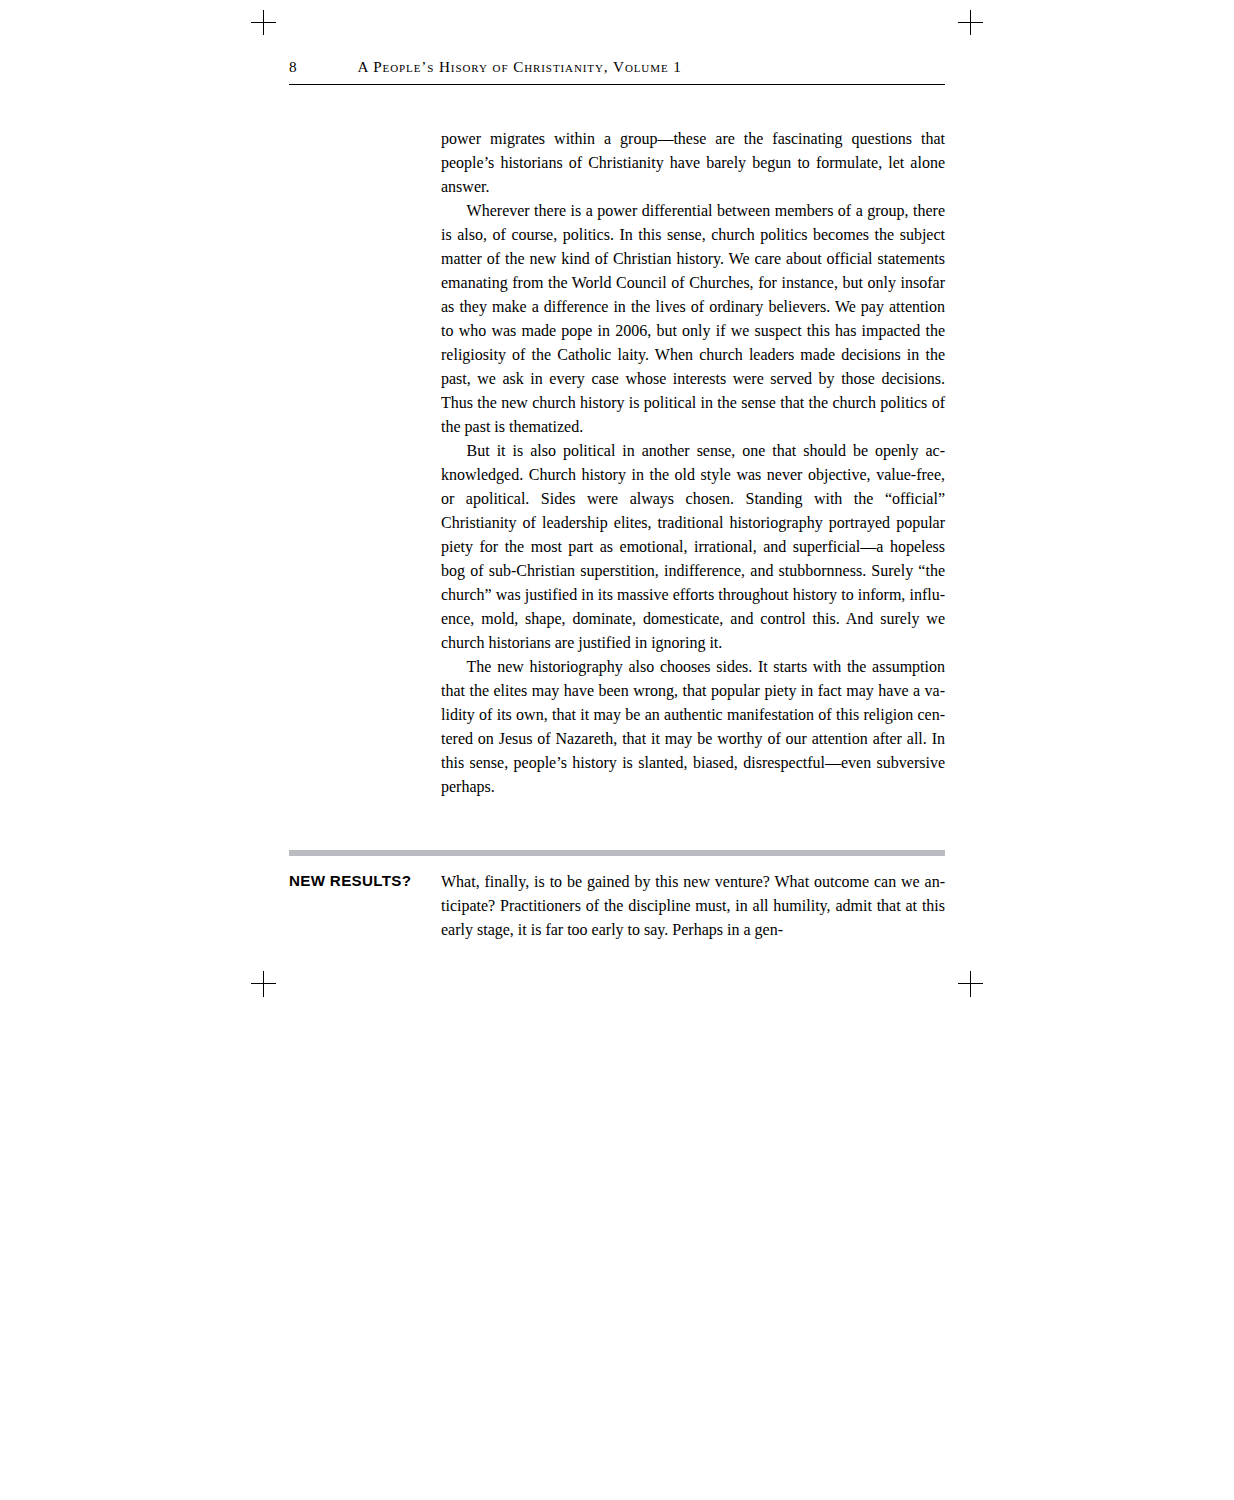8 A People’s Hisory of Christianity, Volume 1
power migrates within a group—these are the fascinating questions that people’s historians of Christianity have barely begun to formulate, let alone answer.
Wherever there is a power differential between members of a group, there is also, of course, politics. In this sense, church politics becomes the subject matter of the new kind of Christian history. We care about official statements emanating from the World Council of Churches, for instance, but only insofar as they make a difference in the lives of ordinary believers. We pay attention to who was made pope in 2006, but only if we suspect this has impacted the religiosity of the Catholic laity. When church leaders made decisions in the past, we ask in every case whose interests were served by those decisions. Thus the new church history is political in the sense that the church politics of the past is thematized.
But it is also political in another sense, one that should be openly acknowledged. Church history in the old style was never objective, value-free, or apolitical. Sides were always chosen. Standing with the “official” Christianity of leadership elites, traditional historiography portrayed popular piety for the most part as emotional, irrational, and superficial—a hopeless bog of sub-Christian superstition, indifference, and stubbornness. Surely “the church” was justified in its massive efforts throughout history to inform, influence, mold, shape, dominate, domesticate, and control this. And surely we church historians are justified in ignoring it.
The new historiography also chooses sides. It starts with the assumption that the elites may have been wrong, that popular piety in fact may have a validity of its own, that it may be an authentic manifestation of this religion centered on Jesus of Nazareth, that it may be worthy of our attention after all. In this sense, people’s history is slanted, biased, disrespectful—even subversive perhaps.
NEW RESULTS?
What, finally, is to be gained by this new venture? What outcome can we anticipate? Practitioners of the discipline must, in all humility, admit that at this early stage, it is far too early to say. Perhaps in a gen-